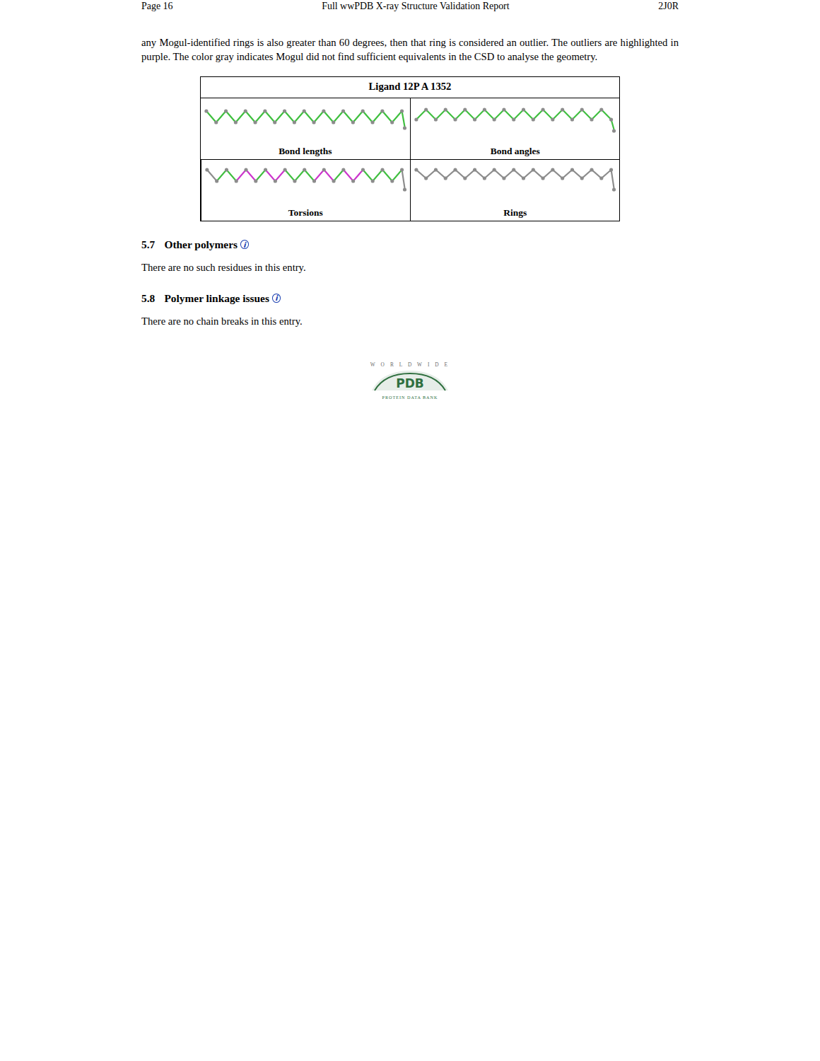Page 16
Full wwPDB X-ray Structure Validation Report
2J0R
any Mogul-identified rings is also greater than 60 degrees, then that ring is considered an outlier. The outliers are highlighted in purple. The color gray indicates Mogul did not find sufficient equivalents in the CSD to analyse the geometry.
Ligand 12P A 1352
Bond lengths
Bond angles
Torsions
Rings
5.7 Other polymers i
There are no such residues in this entry.
5.8 Polymer linkage issues i
There are no chain breaks in this entry.
W O R L D W I D E
PDB
PROTEIN DATA BANK